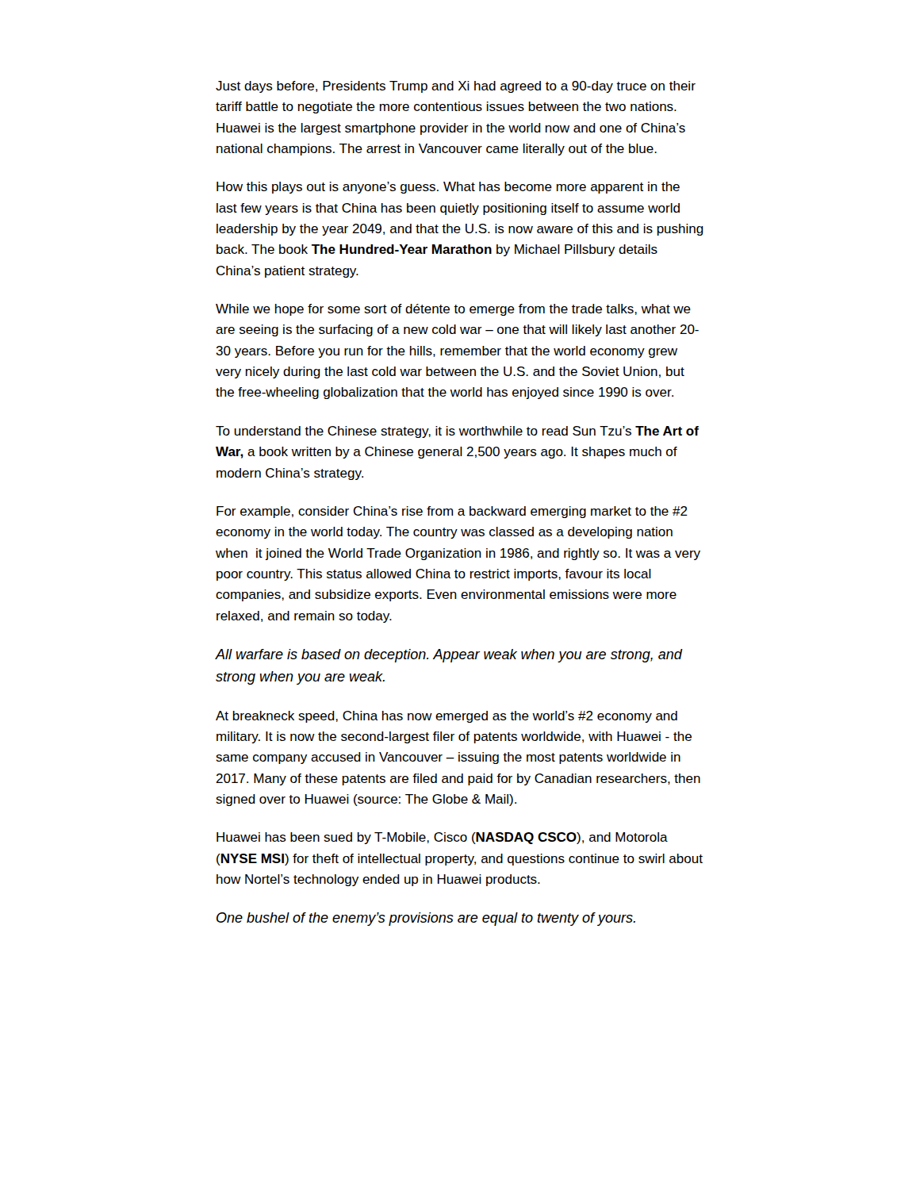Just days before, Presidents Trump and Xi had agreed to a 90-day truce on their tariff battle to negotiate the more contentious issues between the two nations. Huawei is the largest smartphone provider in the world now and one of China’s national champions. The arrest in Vancouver came literally out of the blue.
How this plays out is anyone’s guess. What has become more apparent in the last few years is that China has been quietly positioning itself to assume world leadership by the year 2049, and that the U.S. is now aware of this and is pushing back. The book The Hundred-Year Marathon by Michael Pillsbury details China’s patient strategy.
While we hope for some sort of détente to emerge from the trade talks, what we are seeing is the surfacing of a new cold war – one that will likely last another 20-30 years. Before you run for the hills, remember that the world economy grew very nicely during the last cold war between the U.S. and the Soviet Union, but the free-wheeling globalization that the world has enjoyed since 1990 is over.
To understand the Chinese strategy, it is worthwhile to read Sun Tzu’s The Art of War, a book written by a Chinese general 2,500 years ago. It shapes much of modern China’s strategy.
For example, consider China’s rise from a backward emerging market to the #2 economy in the world today. The country was classed as a developing nation when it joined the World Trade Organization in 1986, and rightly so. It was a very poor country. This status allowed China to restrict imports, favour its local companies, and subsidize exports. Even environmental emissions were more relaxed, and remain so today.
All warfare is based on deception. Appear weak when you are strong, and strong when you are weak.
At breakneck speed, China has now emerged as the world’s #2 economy and military. It is now the second-largest filer of patents worldwide, with Huawei - the same company accused in Vancouver – issuing the most patents worldwide in 2017. Many of these patents are filed and paid for by Canadian researchers, then signed over to Huawei (source: The Globe & Mail).
Huawei has been sued by T-Mobile, Cisco (NASDAQ CSCO), and Motorola (NYSE MSI) for theft of intellectual property, and questions continue to swirl about how Nortel’s technology ended up in Huawei products.
One bushel of the enemy’s provisions are equal to twenty of yours.